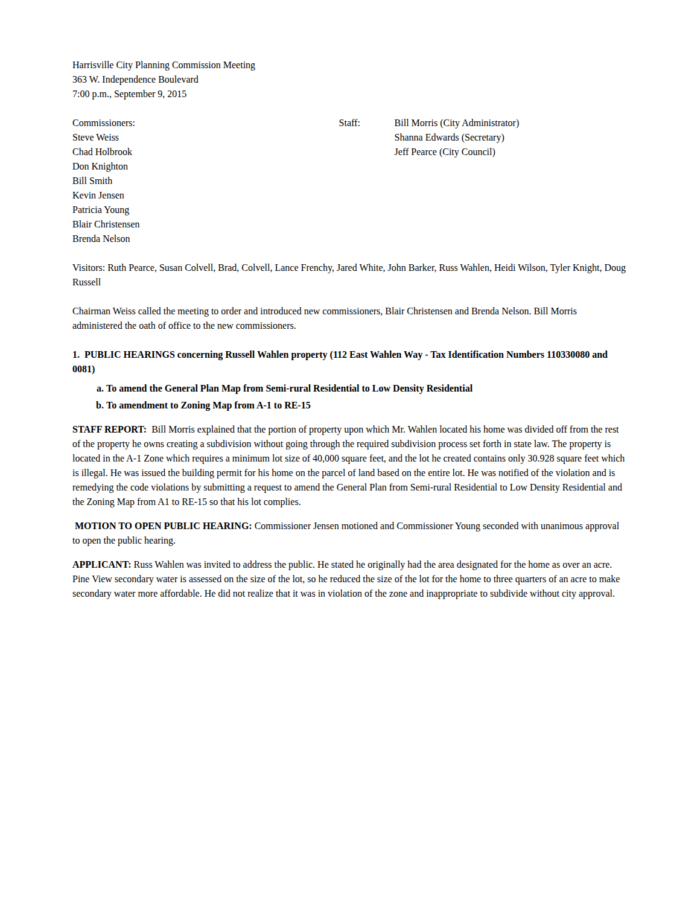Harrisville City Planning Commission Meeting
363 W. Independence Boulevard
7:00 p.m., September 9, 2015
| Commissioners: Steve Weiss Chad Holbrook Don Knighton Bill Smith Kevin Jensen Patricia Young Blair Christensen Brenda Nelson | Staff: | Bill Morris (City Administrator) Shanna Edwards (Secretary) Jeff Pearce (City Council) |
Visitors: Ruth Pearce, Susan Colvell, Brad, Colvell, Lance Frenchy, Jared White, John Barker, Russ Wahlen, Heidi Wilson, Tyler Knight, Doug Russell
Chairman Weiss called the meeting to order and introduced new commissioners, Blair Christensen and Brenda Nelson. Bill Morris administered the oath of office to the new commissioners.
1. PUBLIC HEARINGS concerning Russell Wahlen property (112 East Wahlen Way - Tax Identification Numbers 110330080 and 0081)
To amend the General Plan Map from Semi-rural Residential to Low Density Residential
To amendment to Zoning Map from A-1 to RE-15
STAFF REPORT: Bill Morris explained that the portion of property upon which Mr. Wahlen located his home was divided off from the rest of the property he owns creating a subdivision without going through the required subdivision process set forth in state law. The property is located in the A-1 Zone which requires a minimum lot size of 40,000 square feet, and the lot he created contains only 30.928 square feet which is illegal. He was issued the building permit for his home on the parcel of land based on the entire lot. He was notified of the violation and is remedying the code violations by submitting a request to amend the General Plan from Semi-rural Residential to Low Density Residential and the Zoning Map from A1 to RE-15 so that his lot complies.
MOTION TO OPEN PUBLIC HEARING: Commissioner Jensen motioned and Commissioner Young seconded with unanimous approval to open the public hearing.
APPLICANT: Russ Wahlen was invited to address the public. He stated he originally had the area designated for the home as over an acre. Pine View secondary water is assessed on the size of the lot, so he reduced the size of the lot for the home to three quarters of an acre to make secondary water more affordable. He did not realize that it was in violation of the zone and inappropriate to subdivide without city approval.